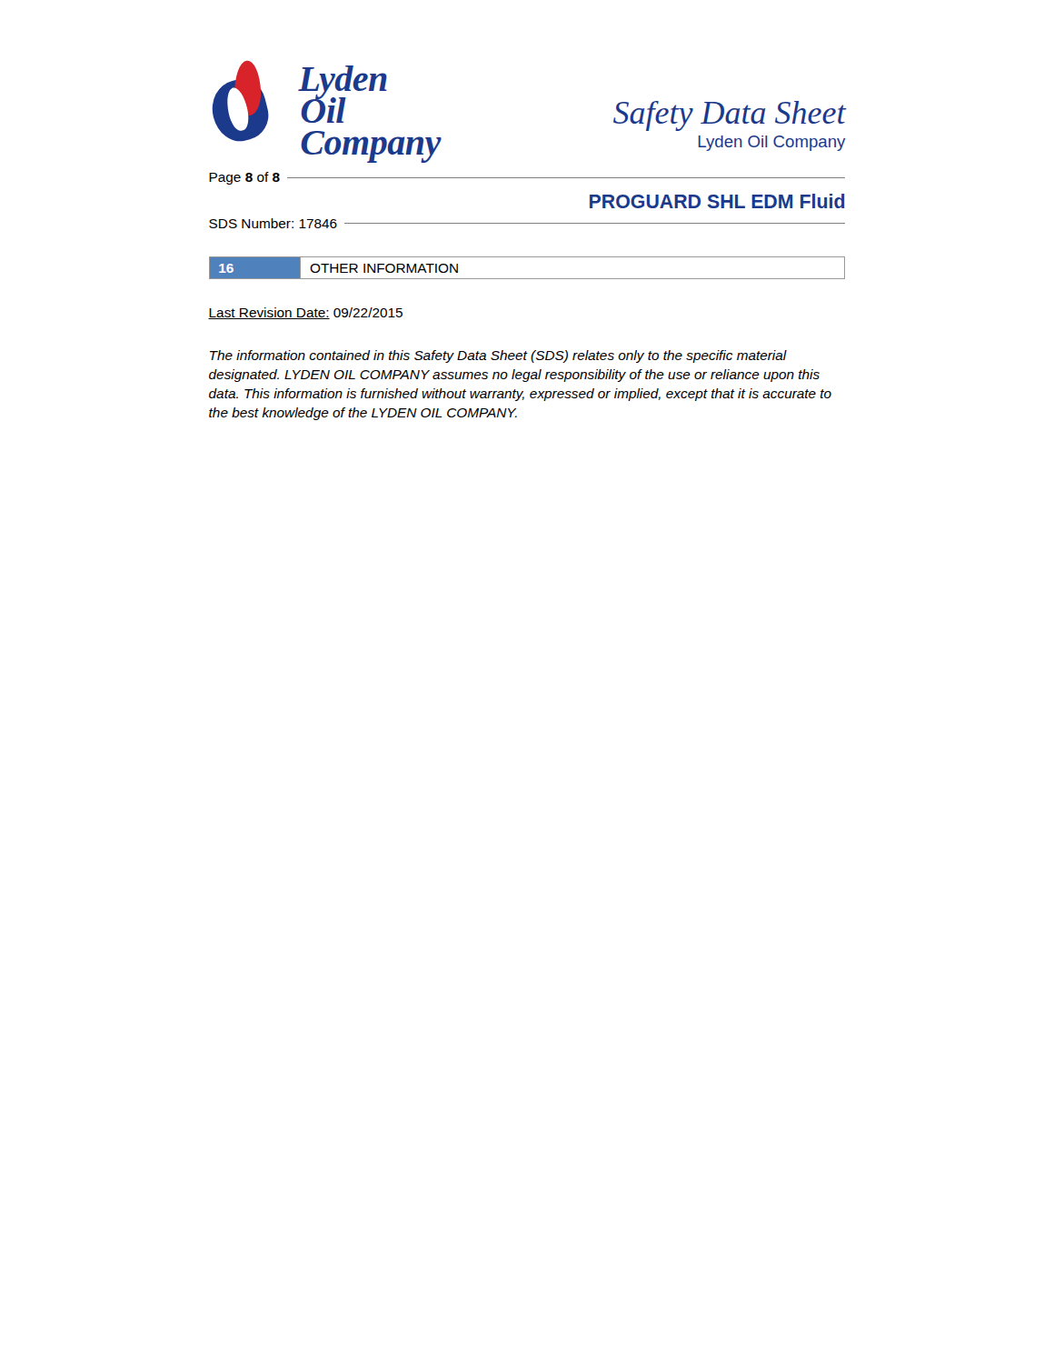Lyden
Oil
Company
Safety Data Sheet
Lyden Oil Company
Page 8 of 8
PROGUARD SHL EDM Fluid
SDS Number: 17846
16
OTHER INFORMATION
Last Revision Date: 09/22/2015
The information contained in this Safety Data Sheet (SDS) relates only to the specific material designated. LYDEN OIL COMPANY assumes no legal responsibility of the use or reliance upon this data. This information is furnished without warranty, expressed or implied, except that it is accurate to the best knowledge of the LYDEN OIL COMPANY.